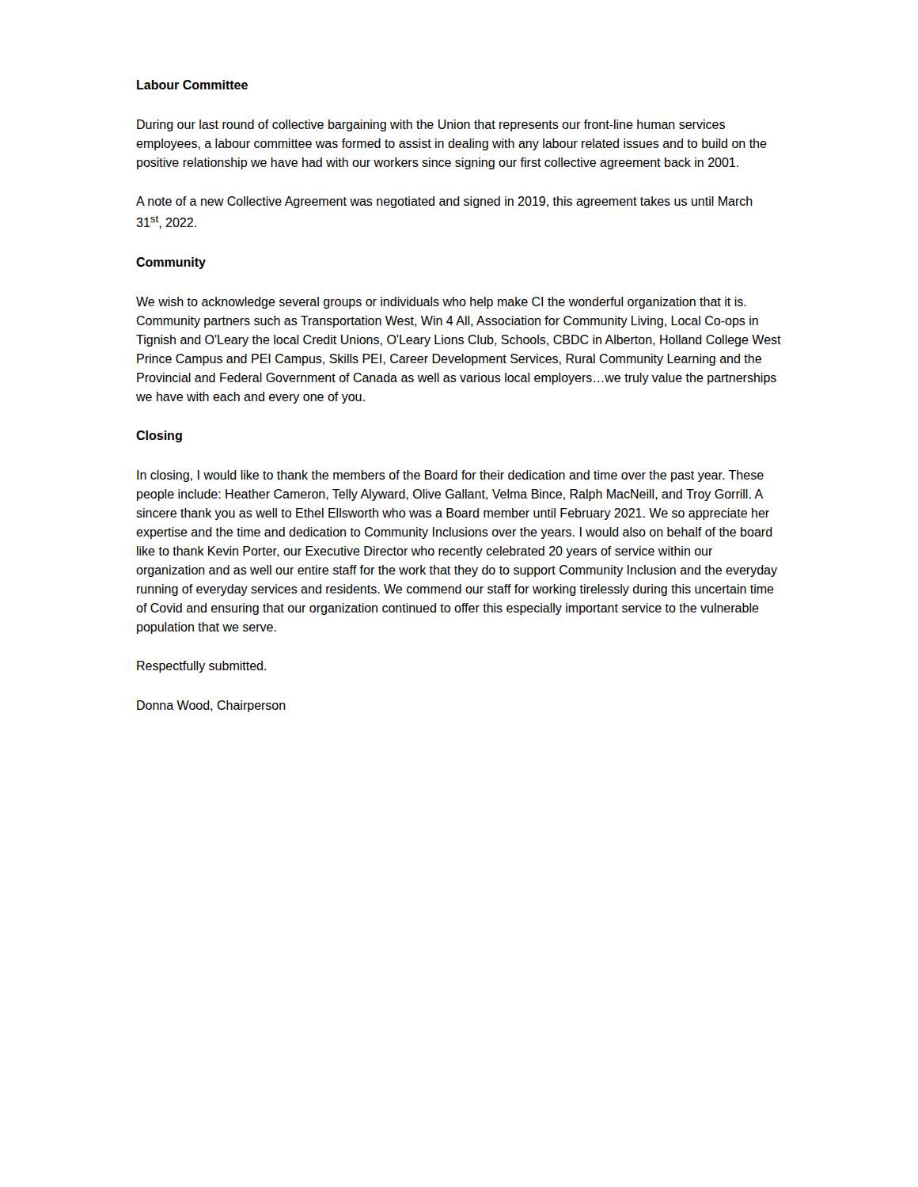Labour Committee
During our last round of collective bargaining with the Union that represents our front-line human services employees, a labour committee was formed to assist in dealing with any labour related issues and to build on the positive relationship we have had with our workers since signing our first collective agreement back in 2001.
A note of a new Collective Agreement was negotiated and signed in 2019, this agreement takes us until March 31st, 2022.
Community
We wish to acknowledge several groups or individuals who help make CI the wonderful organization that it is. Community partners such as Transportation West, Win 4 All, Association for Community Living, Local Co-ops in Tignish and O'Leary the local Credit Unions, O'Leary Lions Club, Schools, CBDC in Alberton, Holland College West Prince Campus and PEI Campus, Skills PEI, Career Development Services, Rural Community Learning and the Provincial and Federal Government of Canada as well as various local employers…we truly value the partnerships we have with each and every one of you.
Closing
In closing, I would like to thank the members of the Board for their dedication and time over the past year. These people include: Heather Cameron, Telly Alyward, Olive Gallant, Velma Bince, Ralph MacNeill, and Troy Gorrill. A sincere thank you as well to Ethel Ellsworth who was a Board member until February 2021. We so appreciate her expertise and the time and dedication to Community Inclusions over the years. I would also on behalf of the board like to thank Kevin Porter, our Executive Director who recently celebrated 20 years of service within our organization and as well our entire staff for the work that they do to support Community Inclusion and the everyday running of everyday services and residents. We commend our staff for working tirelessly during this uncertain time of Covid and ensuring that our organization continued to offer this especially important service to the vulnerable population that we serve.
Respectfully submitted.
Donna Wood, Chairperson